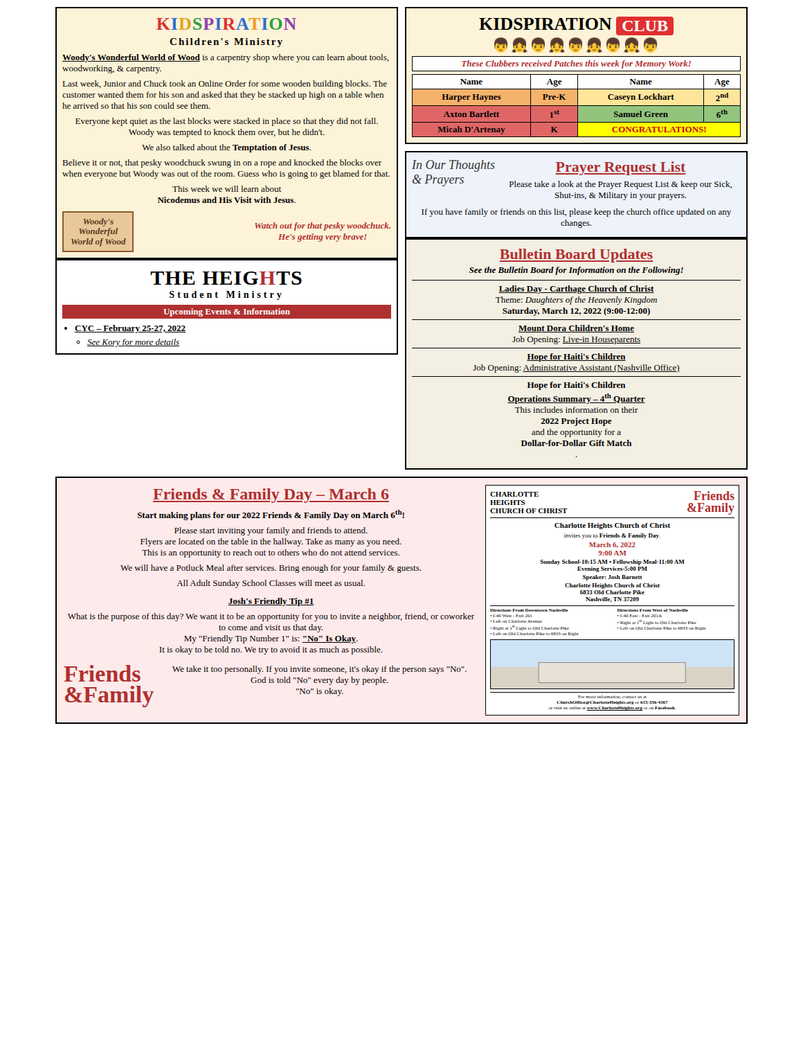KIDSPIRATION
Children's Ministry
Woody's Wonderful World of Wood is a carpentry shop where you can learn about tools, woodworking, & carpentry.
Last week, Junior and Chuck took an Online Order for some wooden building blocks. The customer wanted them for his son and asked that they be stacked up high on a table when he arrived so that his son could see them.
Everyone kept quiet as the last blocks were stacked in place so that they did not fall. Woody was tempted to knock them over, but he didn't.
We also talked about the Temptation of Jesus.
Believe it or not, that pesky woodchuck swung in on a rope and knocked the blocks over when everyone but Woody was out of the room. Guess who is going to get blamed for that.
This week we will learn about
Nicodemus and His Visit with Jesus.
Woody's
Wonderful
World of Wood
Watch out for that pesky woodchuck.
He's getting very brave!
THE HEIGHTS
Student Ministry
Upcoming Events & Information
CYC – February 25-27, 2022
See Kory for more details
KIDSPIRATION CLUB
👦👧👦👧👦👧👦👧👦
These Clubbers received Patches this week for Memory Work!
| Name | Age | Name | Age |
| --- | --- | --- | --- |
| Harper Haynes | Pre-K | Caseyn Lockhart | 2 nd |
| Axton Bartlett | 1 st | Samuel Green | 6 th |
| Micah D'Artenay | K | CONGRATULATIONS! |
In Our Thoughts
& Prayers
Prayer Request List
Please take a look at the Prayer Request List & keep our Sick, Shut-ins, & Military in your prayers.
If you have family or friends on this list, please keep the church office updated on any changes.
Bulletin Board Updates
See the Bulletin Board for Information on the Following!
Ladies Day - Carthage Church of Christ Theme: Daughters of the Heavenly Kingdom
Saturday, March 12, 2022 (9:00-12:00)
Mount Dora Children's Home Job Opening: Live-in Houseparents
Hope for Haiti's Children Job Opening: Administrative Assistant (Nashville Office)
Hope for Haiti's Children Operations Summary – 4th Quarter This includes information on their 2022 Project Hope and the opportunity for a Dollar-for-Dollar Gift Match.
Friends & Family Day – March 6
Start making plans for our 2022 Friends & Family Day on March 6th!
Please start inviting your family and friends to attend.
Flyers are located on the table in the hallway. Take as many as you need.
This is an opportunity to reach out to others who do not attend services.
We will have a Potluck Meal after services. Bring enough for your family & guests.
All Adult Sunday School Classes will meet as usual.
Josh's Friendly Tip #1
What is the purpose of this day? We want it to be an opportunity for you to invite a neighbor, friend, or coworker to come and visit us that day.
My "Friendly Tip Number 1" is: "No" Is Okay.
It is okay to be told no. We try to avoid it as much as possible.
Friends
&Family
We take it too personally. If you invite someone, it's okay if the person says "No".
God is told "No" every day by people.
"No" is okay.
CHARLOTTE
HEIGHTS
CHURCH OF CHRIST
Friends
&Family
Charlotte Heights Church of Christ
invites you to Friends & Family Day.
March 6, 2022
9:00 AM
Sunday School-10:15 AM • Fellowship Meal-11:00 AM
Evening Services-5:00 PM
Speaker: Josh Barnett
Charlotte Heights Church of Christ
6833 Old Charlotte Pike
Nashville, TN 37209
Directions From Downtown Nashville • I-40 West - Exit 201
• Left on Charlotte Avenue
• Right at 1st Light to Old Charlotte Pike
• Left on Old Charlotte Pike to 6833 on Right
Directions From West of Nashville • I-40 East - Exit 201A
• Right at 1st Light to Old Charlotte Pike
• Left on Old Charlotte Pike to 6833 on Right
For more information, contact us at
ChurchOffice@CharlotteHeights.org or 615-356-4367
or visit us online at www.CharlotteHeights.org or on Facebook.